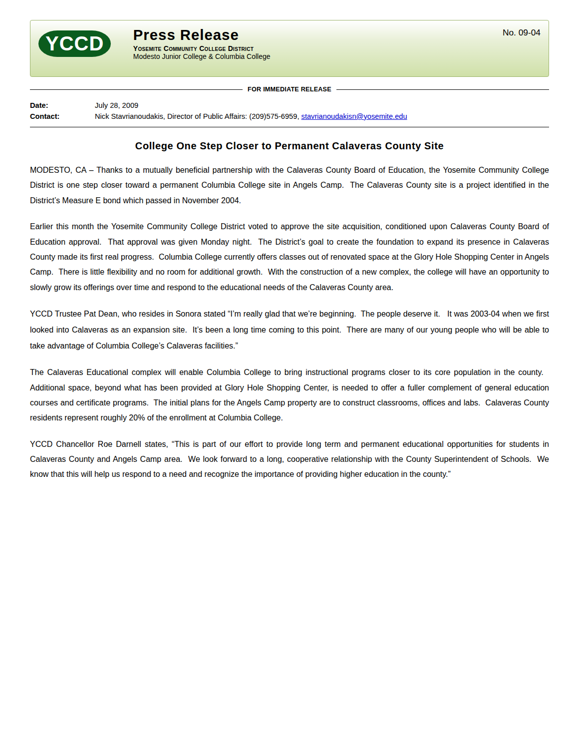YCCD
Press Release
Yosemite Community College District
Modesto Junior College & Columbia College
No. 09-04
FOR IMMEDIATE RELEASE
| Date: | July 28, 2009 |
| Contact: | Nick Stavrianoudakis, Director of Public Affairs: (209)575-6959, stavrianoudakisn@yosemite.edu |
College One Step Closer to Permanent Calaveras County Site
MODESTO, CA – Thanks to a mutually beneficial partnership with the Calaveras County Board of Education, the Yosemite Community College District is one step closer toward a permanent Columbia College site in Angels Camp. The Calaveras County site is a project identified in the District’s Measure E bond which passed in November 2004.
Earlier this month the Yosemite Community College District voted to approve the site acquisition, conditioned upon Calaveras County Board of Education approval. That approval was given Monday night. The District’s goal to create the foundation to expand its presence in Calaveras County made its first real progress. Columbia College currently offers classes out of renovated space at the Glory Hole Shopping Center in Angels Camp. There is little flexibility and no room for additional growth. With the construction of a new complex, the college will have an opportunity to slowly grow its offerings over time and respond to the educational needs of the Calaveras County area.
YCCD Trustee Pat Dean, who resides in Sonora stated “I’m really glad that we’re beginning. The people deserve it. It was 2003-04 when we first looked into Calaveras as an expansion site. It’s been a long time coming to this point. There are many of our young people who will be able to take advantage of Columbia College’s Calaveras facilities.”
The Calaveras Educational complex will enable Columbia College to bring instructional programs closer to its core population in the county. Additional space, beyond what has been provided at Glory Hole Shopping Center, is needed to offer a fuller complement of general education courses and certificate programs. The initial plans for the Angels Camp property are to construct classrooms, offices and labs. Calaveras County residents represent roughly 20% of the enrollment at Columbia College.
YCCD Chancellor Roe Darnell states, “This is part of our effort to provide long term and permanent educational opportunities for students in Calaveras County and Angels Camp area. We look forward to a long, cooperative relationship with the County Superintendent of Schools. We know that this will help us respond to a need and recognize the importance of providing higher education in the county.”